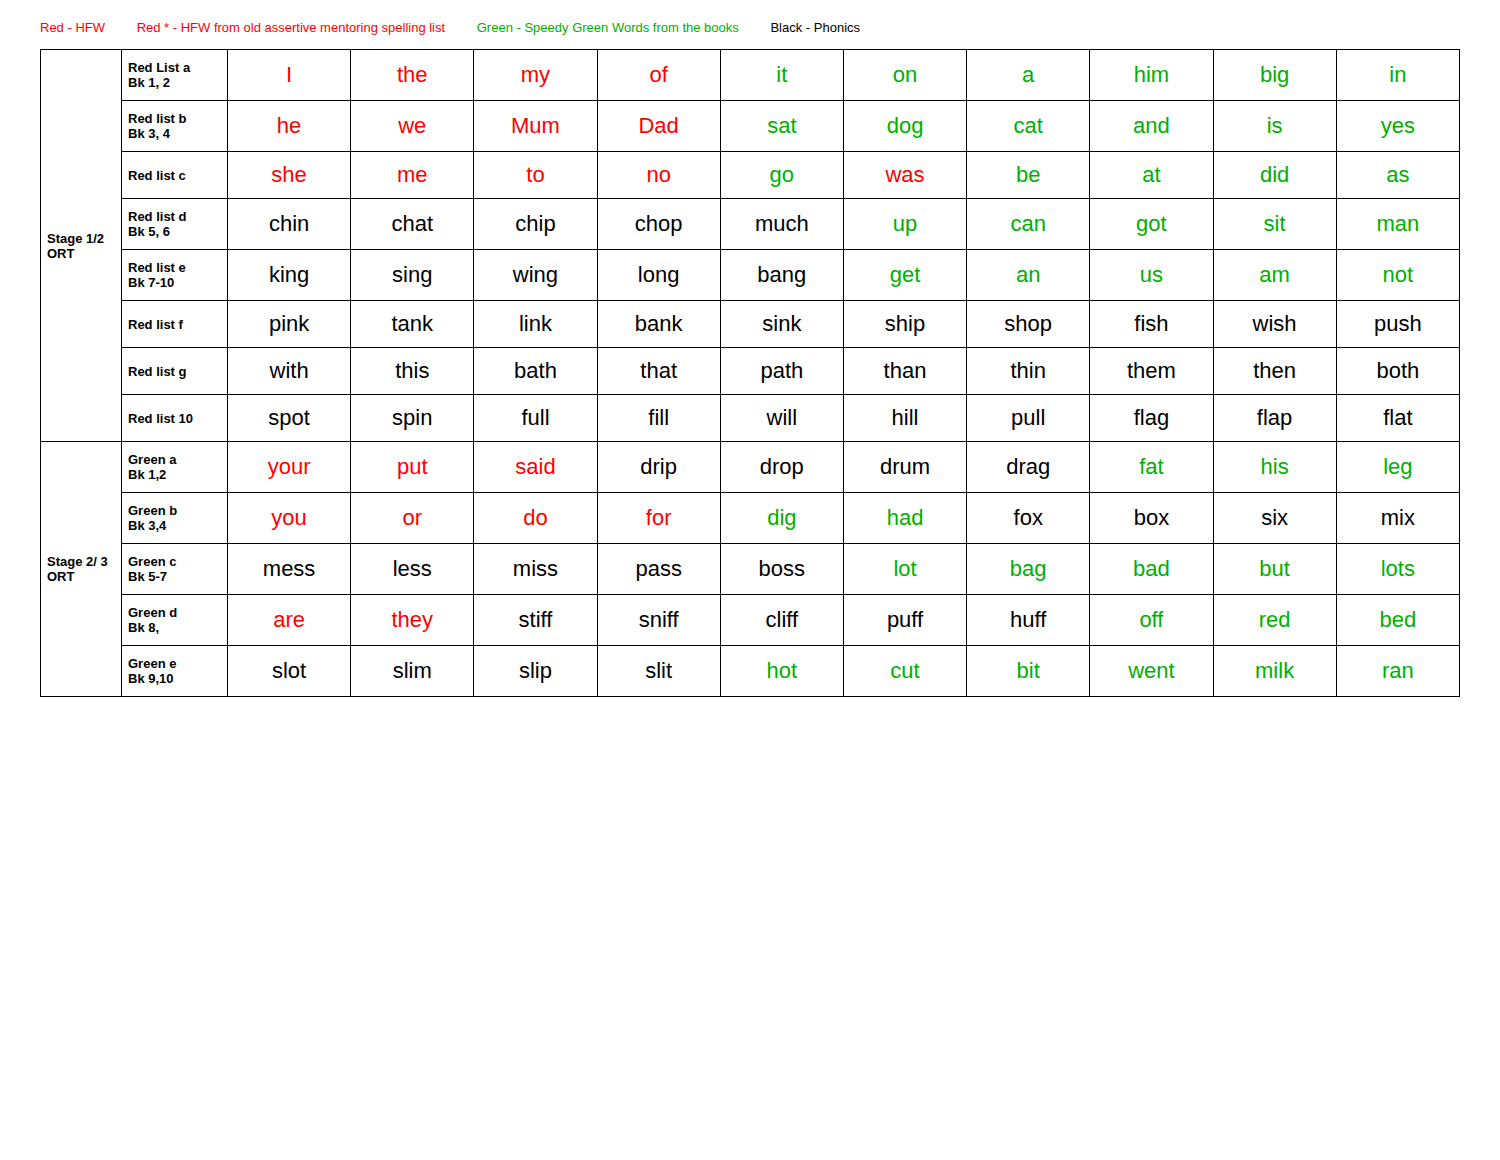Red - HFW Red * - HFW from old assertive mentoring spelling list Green - Speedy Green Words from the books Black - Phonics
| Stage 1/2 ORT | Red List a Bk 1, 2 | I | the | my | of | it | on | a | him | big | in |
| Red list b Bk 3, 4 | he | we | Mum | Dad | sat | dog | cat | and | is | yes |
| Red list c | she | me | to | no | go | was | be | at | did | as |
| Red list d Bk 5, 6 | chin | chat | chip | chop | much | up | can | got | sit | man |
| Red list e Bk 7-10 | king | sing | wing | long | bang | get | an | us | am | not |
| Red list f | pink | tank | link | bank | sink | ship | shop | fish | wish | push |
| Red list g | with | this | bath | that | path | than | thin | them | then | both |
| Red list 10 | spot | spin | full | fill | will | hill | pull | flag | flap | flat |
| Stage 2/ 3 ORT | Green a Bk 1,2 | your | put | said | drip | drop | drum | drag | fat | his | leg |
| Green b Bk 3,4 | you | or | do | for | dig | had | fox | box | six | mix |
| Green c Bk 5-7 | mess | less | miss | pass | boss | lot | bag | bad | but | lots |
| Green d Bk 8, | are | they | stiff | sniff | cliff | puff | huff | off | red | bed |
| Green e Bk 9,10 | slot | slim | slip | slit | hot | cut | bit | went | milk | ran |